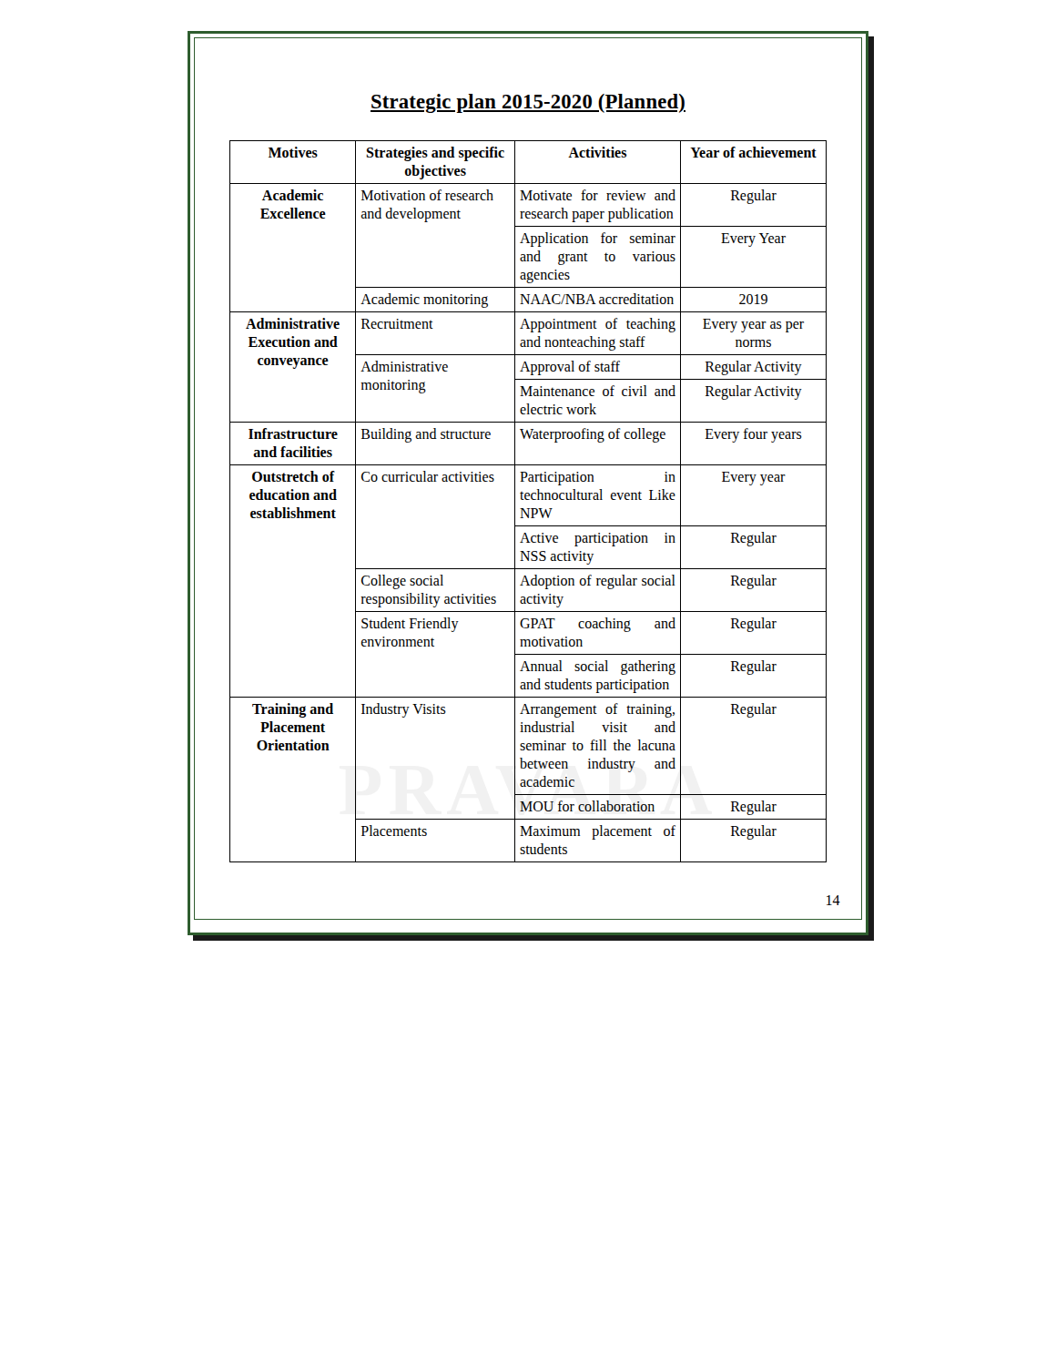PRAVARA
Strategic plan 2015-2020 (Planned)
| Motives | Strategies and specific objectives | Activities | Year of achievement |
| --- | --- | --- | --- |
| Academic Excellence | Motivation of research and development | Motivate for review and research paper publication | Regular |
| Application for seminar and grant to various agencies | Every Year |
| Academic monitoring | NAAC/NBA accreditation | 2019 |
| Administrative Execution and conveyance | Recruitment | Appointment of teaching and nonteaching staff | Every year as per norms |
| Administrative monitoring | Approval of staff | Regular Activity |
| Maintenance of civil and electric work | Regular Activity |
| Infrastructure and facilities | Building and structure | Waterproofing of college | Every four years |
| Outstretch of education and establishment | Co curricular activities | Participation in technocultural event Like NPW | Every year |
| Active participation in NSS activity | Regular |
| College social responsibility activities | Adoption of regular social activity | Regular |
| Student Friendly environment | GPAT coaching and motivation | Regular |
| Annual social gathering and students participation | Regular |
| Training and Placement Orientation | Industry Visits | Arrangement of training, industrial visit and seminar to fill the lacuna between industry and academic | Regular |
| MOU for collaboration | Regular |
| Placements | Maximum placement of students | Regular |
14